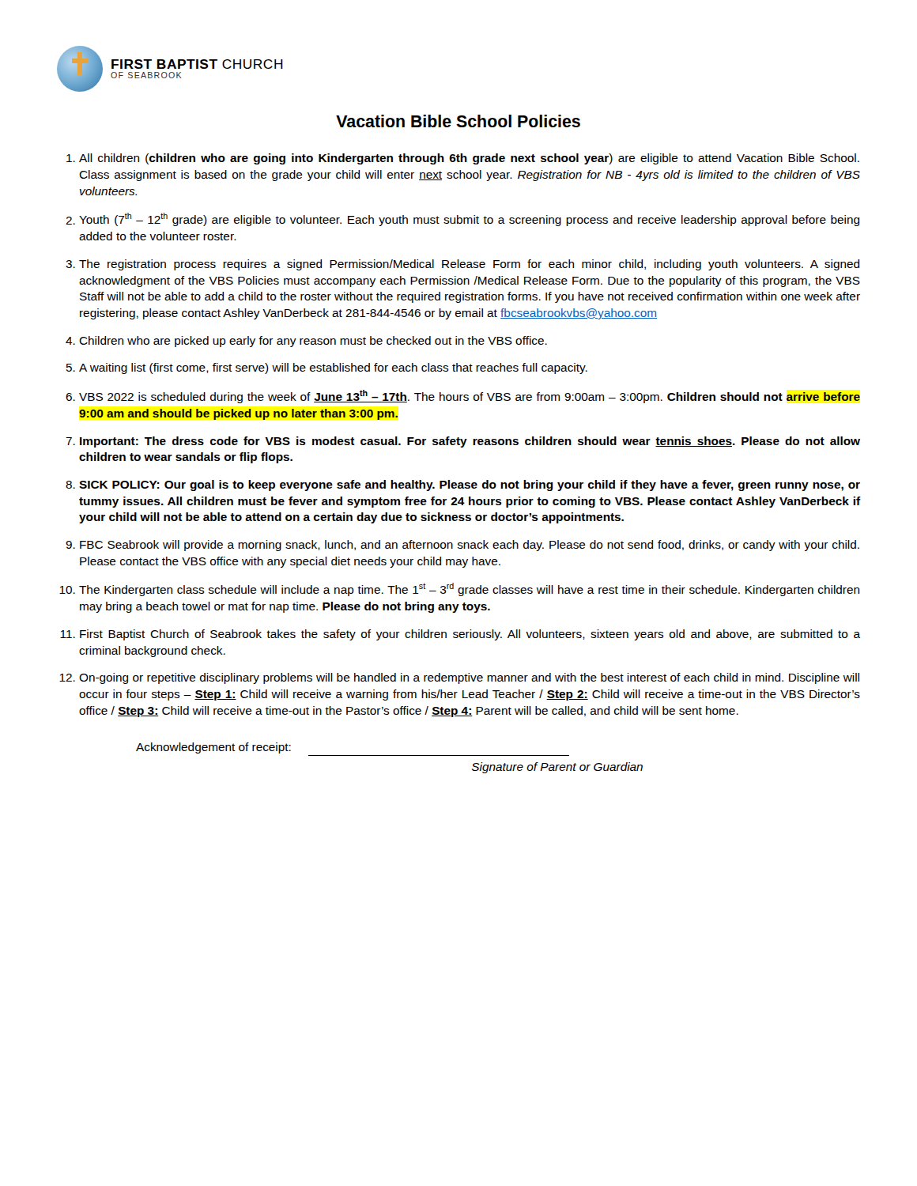FIRST BAPTIST CHURCH
OF SEABROOK
Vacation Bible School Policies
All children (children who are going into Kindergarten through 6th grade next school year) are eligible to attend Vacation Bible School. Class assignment is based on the grade your child will enter next school year. Registration for NB - 4yrs old is limited to the children of VBS volunteers.
Youth (7th – 12th grade) are eligible to volunteer. Each youth must submit to a screening process and receive leadership approval before being added to the volunteer roster.
The registration process requires a signed Permission/Medical Release Form for each minor child, including youth volunteers. A signed acknowledgment of the VBS Policies must accompany each Permission /Medical Release Form. Due to the popularity of this program, the VBS Staff will not be able to add a child to the roster without the required registration forms. If you have not received confirmation within one week after registering, please contact Ashley VanDerbeck at 281-844-4546 or by email at fbcseabrookvbs@yahoo.com
Children who are picked up early for any reason must be checked out in the VBS office.
A waiting list (first come, first serve) will be established for each class that reaches full capacity.
VBS 2022 is scheduled during the week of June 13th – 17th. The hours of VBS are from 9:00am – 3:00pm. Children should not arrive before 9:00 am and should be picked up no later than 3:00 pm.
Important: The dress code for VBS is modest casual. For safety reasons children should wear tennis shoes. Please do not allow children to wear sandals or flip flops.
SICK POLICY: Our goal is to keep everyone safe and healthy. Please do not bring your child if they have a fever, green runny nose, or tummy issues. All children must be fever and symptom free for 24 hours prior to coming to VBS. Please contact Ashley VanDerbeck if your child will not be able to attend on a certain day due to sickness or doctor’s appointments.
FBC Seabrook will provide a morning snack, lunch, and an afternoon snack each day. Please do not send food, drinks, or candy with your child. Please contact the VBS office with any special diet needs your child may have.
The Kindergarten class schedule will include a nap time. The 1st – 3rd grade classes will have a rest time in their schedule. Kindergarten children may bring a beach towel or mat for nap time. Please do not bring any toys.
First Baptist Church of Seabrook takes the safety of your children seriously. All volunteers, sixteen years old and above, are submitted to a criminal background check.
On-going or repetitive disciplinary problems will be handled in a redemptive manner and with the best interest of each child in mind. Discipline will occur in four steps – Step 1: Child will receive a warning from his/her Lead Teacher / Step 2: Child will receive a time-out in the VBS Director’s office / Step 3: Child will receive a time-out in the Pastor’s office / Step 4: Parent will be called, and child will be sent home.
Acknowledgement of receipt:
Signature of Parent or Guardian